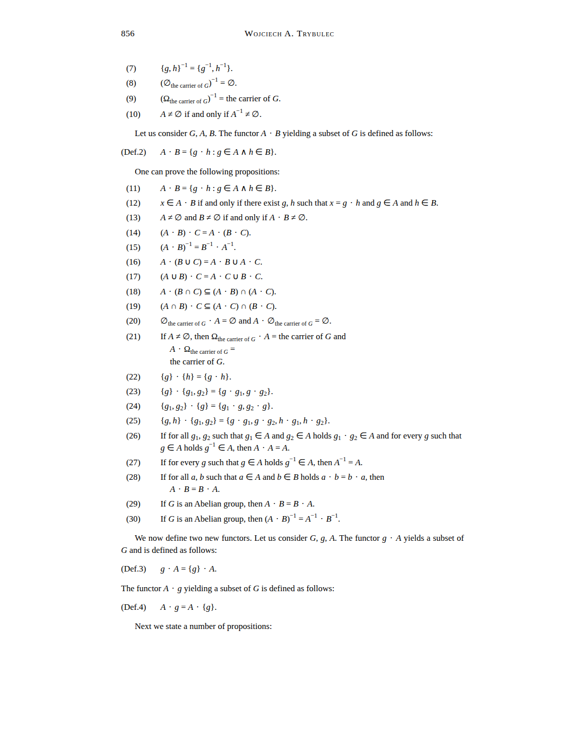856
Wojciech A. Trybulec
(7){g, h}−1 = {g−1, h−1}.
(8)(∅the carrier of G)−1 = ∅.
(9)(Ωthe carrier of G)−1 = the carrier of G.
(10) A ≠ ∅ if and only if A−1 ≠ ∅.
Let us consider G, A, B. The functor A · B yielding a subset of G is defined as follows:
(Def.2) A · B = {g · h : g ∈ A ∧ h ∈ B}.
One can prove the following propositions:
(11) A · B = {g · h : g ∈ A ∧ h ∈ B}.
(12) x ∈ A · B if and only if there exist g, h such that x = g · h and g ∈ A and h ∈ B.
(13) A ≠ ∅ and B ≠ ∅ if and only if A · B ≠ ∅.
(14)(A · B) · C = A · (B · C).
(15)(A · B)−1 = B−1 · A−1.
(16) A · (B ∪ C) = A · B ∪ A · C.
(17)(A ∪ B) · C = A · C ∪ B · C.
(18) A · (B ∩ C) ⊆ (A · B) ∩ (A · C).
(19)(A ∩ B) · C ⊆ (A · C) ∩ (B · C).
(20)∅the carrier of G · A = ∅ and A · ∅the carrier of G = ∅.
(21) If A ≠ ∅, then Ωthe carrier of G · A = the carrier of G and A · Ωthe carrier of G = the carrier of G.
(22){g} · {h} = {g · h}.
(23){g} · {g1, g2} = {g · g1, g · g2}.
(24){g1, g2} · {g} = {g1 · g, g2 · g}.
(25){g, h} · {g1, g2} = {g · g1, g · g2, h · g1, h · g2}.
(26) If for all g1, g2 such that g1 ∈ A and g2 ∈ A holds g1 · g2 ∈ A and for every g such that g ∈ A holds g−1 ∈ A, then A · A = A.
(27) If for every g such that g ∈ A holds g−1 ∈ A, then A−1 = A.
(28) If for all a, b such that a ∈ A and b ∈ B holds a · b = b · a, then A · B = B · A.
(29) If G is an Abelian group, then A · B = B · A.
(30) If G is an Abelian group, then (A · B)−1 = A−1 · B−1.
We now define two new functors. Let us consider G, g, A. The functor g · A yields a subset of G and is defined as follows:
(Def.3) g · A = {g} · A.
The functor A · g yielding a subset of G is defined as follows:
(Def.4) A · g = A · {g}.
Next we state a number of propositions: